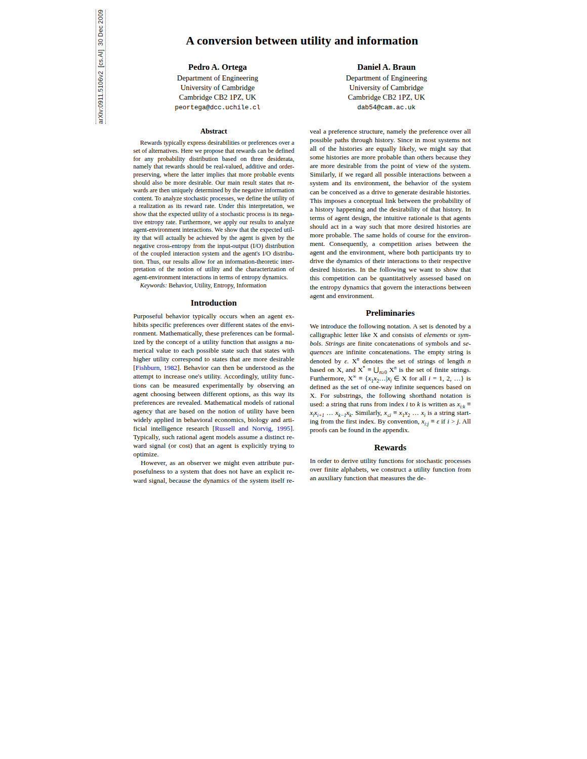arXiv:0911.5106v2 [cs.AI] 30 Dec 2009
A conversion between utility and information
| Pedro A. Ortega Department of Engineering University of Cambridge Cambridge CB2 1PZ, UK peortega@dcc.uchile.cl | Daniel A. Braun Department of Engineering University of Cambridge Cambridge CB2 1PZ, UK dab54@cam.ac.uk |
Abstract
Rewards typically express desirabilities or preferences over a set of alternatives. Here we propose that rewards can be defined for any probability distribution based on three desiderata, namely that rewards should be real-valued, additive and order-preserving, where the latter implies that more probable events should also be more desirable. Our main result states that rewards are then uniquely determined by the negative information content. To analyze stochastic processes, we define the utility of a realization as its reward rate. Under this interpretation, we show that the expected utility of a stochastic process is its negative entropy rate. Furthermore, we apply our results to analyze agent-environment interactions. We show that the expected utility that will actually be achieved by the agent is given by the negative cross-entropy from the input-output (I/O) distribution of the coupled interaction system and the agent's I/O distribution. Thus, our results allow for an information-theoretic interpretation of the notion of utility and the characterization of agent-environment interactions in terms of entropy dynamics.
Keywords: Behavior, Utility, Entropy, Information
Introduction
Purposeful behavior typically occurs when an agent exhibits specific preferences over different states of the environment. Mathematically, these preferences can be formalized by the concept of a utility function that assigns a numerical value to each possible state such that states with higher utility correspond to states that are more desirable [Fishburn, 1982]. Behavior can then be understood as the attempt to increase one's utility. Accordingly, utility functions can be measured experimentally by observing an agent choosing between different options, as this way its preferences are revealed. Mathematical models of rational agency that are based on the notion of utility have been widely applied in behavioral economics, biology and artificial intelligence research [Russell and Norvig, 1995]. Typically, such rational agent models assume a distinct reward signal (or cost) that an agent is explicitly trying to optimize.
However, as an observer we might even attribute purposefulness to a system that does not have an explicit reward signal, because the dynamics of the system itself reveal a preference structure, namely the preference over all possible paths through history. Since in most systems not all of the histories are equally likely, we might say that some histories are more probable than others because they are more desirable from the point of view of the system. Similarly, if we regard all possible interactions between a system and its environment, the behavior of the system can be conceived as a drive to generate desirable histories. This imposes a conceptual link between the probability of a history happening and the desirability of that history. In terms of agent design, the intuitive rationale is that agents should act in a way such that more desired histories are more probable. The same holds of course for the environment. Consequently, a competition arises between the agent and the environment, where both participants try to drive the dynamics of their interactions to their respective desired histories. In the following we want to show that this competition can be quantitatively assessed based on the entropy dynamics that govern the interactions between agent and environment.
Preliminaries
We introduce the following notation. A set is denoted by a calligraphic letter like X and consists of elements or symbols. Strings are finite concatenations of symbols and sequences are infinite concatenations. The empty string is denoted by ε. Xn denotes the set of strings of length n based on X, and X* ≡ ⋃n≥0 Xn is the set of finite strings. Furthermore, X∞ ≡ {x1x2…|xi ∈ X for all i = 1, 2, …} is defined as the set of one-way infinite sequences based on X. For substrings, the following shorthand notation is used: a string that runs from index i to k is written as xi:k ≡ xixi+1 … xk−1xk. Similarly, x≤i ≡ x1x2 … xi is a string starting from the first index. By convention, xi:j ≡ ε if i > j. All proofs can be found in the appendix.
Rewards
In order to derive utility functions for stochastic processes over finite alphabets, we construct a utility function from an auxiliary function that measures the de-